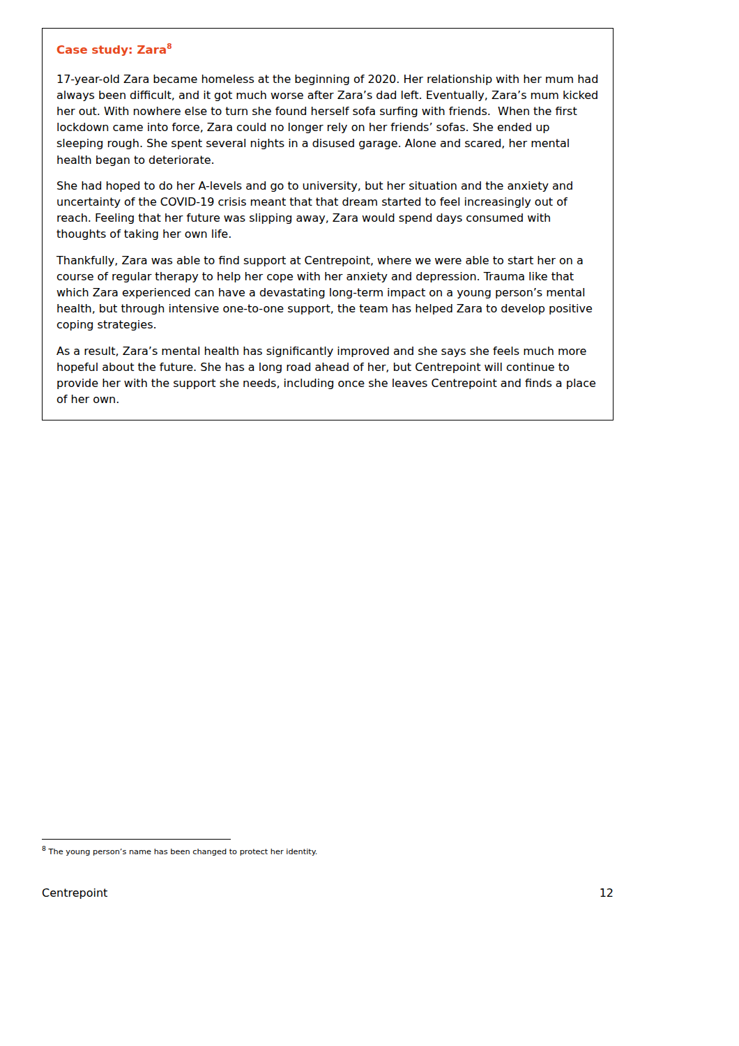Case study: Zara8
17-year-old Zara became homeless at the beginning of 2020. Her relationship with her mum had always been difficult, and it got much worse after Zara’s dad left. Eventually, Zara’s mum kicked her out. With nowhere else to turn she found herself sofa surfing with friends. When the first lockdown came into force, Zara could no longer rely on her friends’ sofas. She ended up sleeping rough. She spent several nights in a disused garage. Alone and scared, her mental health began to deteriorate.
She had hoped to do her A-levels and go to university, but her situation and the anxiety and uncertainty of the COVID-19 crisis meant that that dream started to feel increasingly out of reach. Feeling that her future was slipping away, Zara would spend days consumed with thoughts of taking her own life.
Thankfully, Zara was able to find support at Centrepoint, where we were able to start her on a course of regular therapy to help her cope with her anxiety and depression. Trauma like that which Zara experienced can have a devastating long-term impact on a young person’s mental health, but through intensive one-to-one support, the team has helped Zara to develop positive coping strategies.
As a result, Zara’s mental health has significantly improved and she says she feels much more hopeful about the future. She has a long road ahead of her, but Centrepoint will continue to provide her with the support she needs, including once she leaves Centrepoint and finds a place of her own.
8 The young person’s name has been changed to protect her identity.
Centrepoint 12